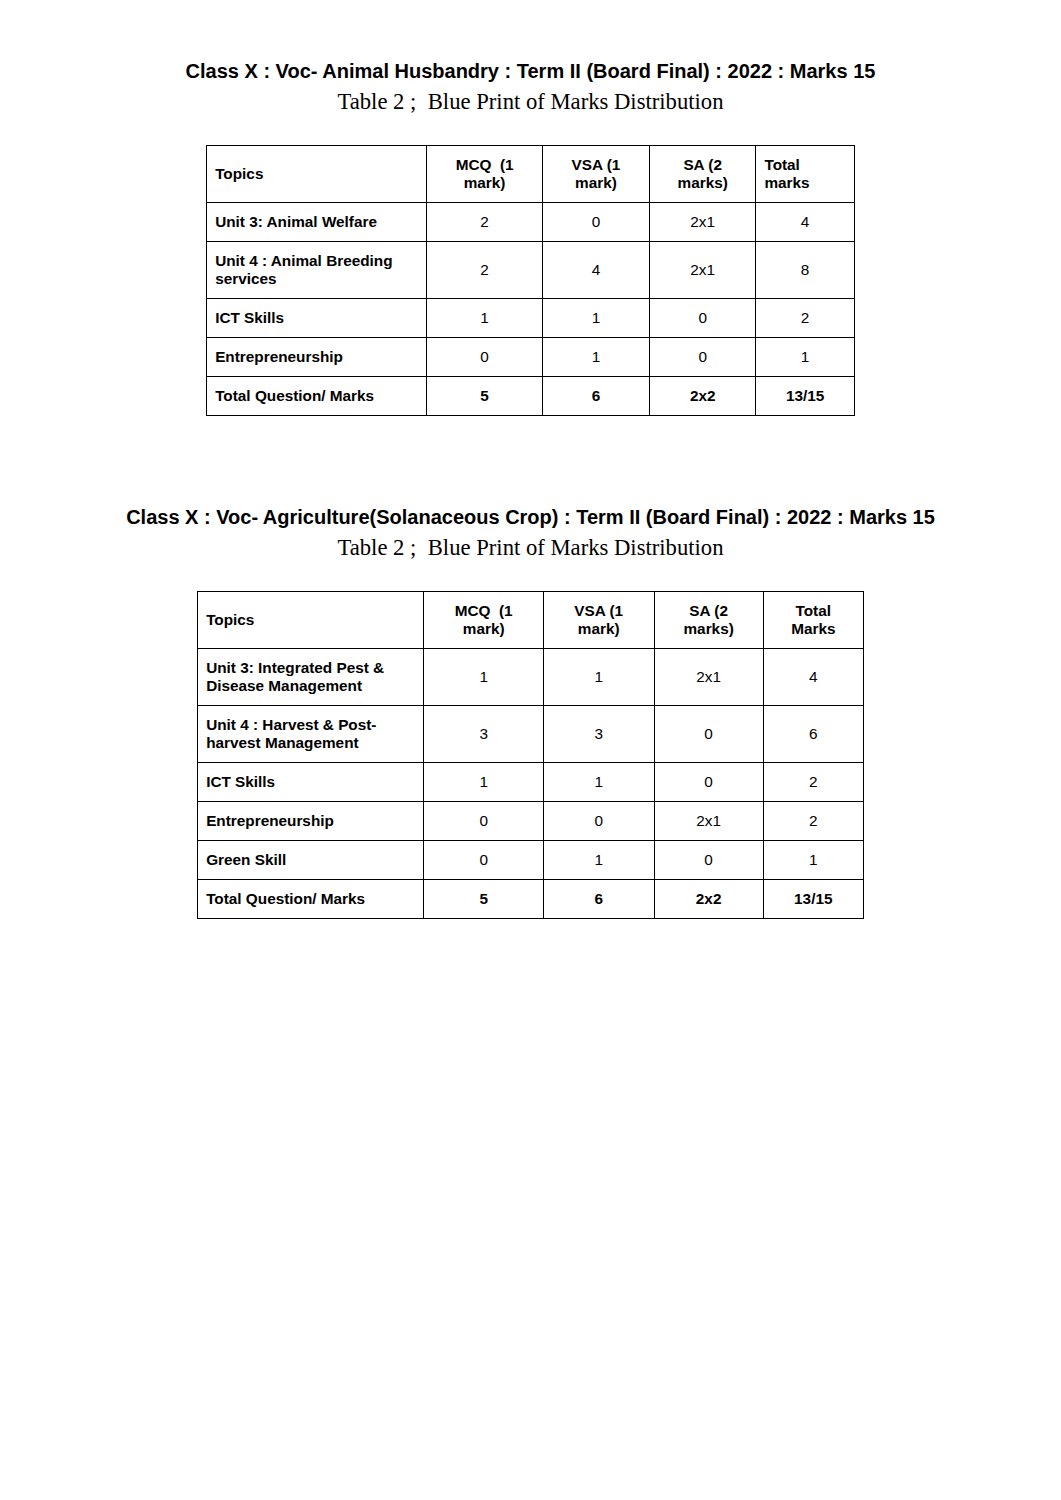Class X : Voc- Animal Husbandry : Term II (Board Final) : 2022 : Marks 15
Table 2 ; Blue Print of Marks Distribution
| Topics | MCQ (1 mark) | VSA (1 mark) | SA (2 marks) | Total marks |
| --- | --- | --- | --- | --- |
| Unit 3: Animal Welfare | 2 | 0 | 2x1 | 4 |
| Unit 4 : Animal Breeding services | 2 | 4 | 2x1 | 8 |
| ICT Skills | 1 | 1 | 0 | 2 |
| Entrepreneurship | 0 | 1 | 0 | 1 |
| Total Question/ Marks | 5 | 6 | 2x2 | 13/15 |
Class X : Voc- Agriculture(Solanaceous Crop) : Term II (Board Final) : 2022 : Marks 15
Table 2 ; Blue Print of Marks Distribution
| Topics | MCQ (1 mark) | VSA (1 mark) | SA (2 marks) | Total Marks |
| --- | --- | --- | --- | --- |
| Unit 3: Integrated Pest & Disease Management | 1 | 1 | 2x1 | 4 |
| Unit 4 : Harvest & Post-harvest Management | 3 | 3 | 0 | 6 |
| ICT Skills | 1 | 1 | 0 | 2 |
| Entrepreneurship | 0 | 0 | 2x1 | 2 |
| Green Skill | 0 | 1 | 0 | 1 |
| Total Question/ Marks | 5 | 6 | 2x2 | 13/15 |